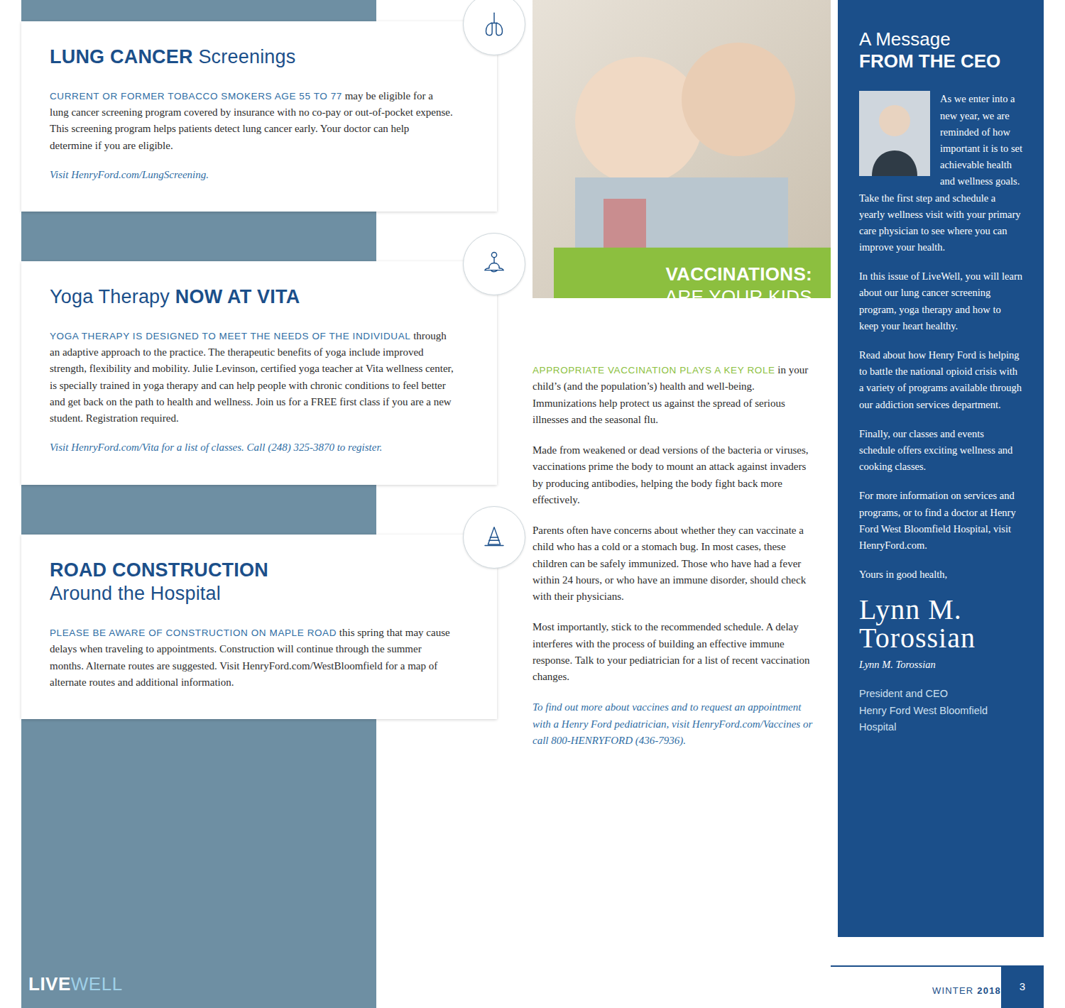LUNG CANCER Screenings
Current or former tobacco smokers age 55 to 77 may be eligible for a lung cancer screening program covered by insurance with no co-pay or out-of-pocket expense. This screening program helps patients detect lung cancer early. Your doctor can help determine if you are eligible.
Visit HenryFord.com/LungScreening.
Yoga Therapy NOW AT VITA
Yoga therapy is designed to meet the needs of the individual through an adaptive approach to the practice. The therapeutic benefits of yoga include improved strength, flexibility and mobility. Julie Levinson, certified yoga teacher at Vita wellness center, is specially trained in yoga therapy and can help people with chronic conditions to feel better and get back on the path to health and wellness. Join us for a FREE first class if you are a new student. Registration required.
Visit HenryFord.com/Vita for a list of classes. Call (248) 325-3870 to register.
ROAD CONSTRUCTION
Around the Hospital
Please be aware of construction on Maple Road this spring that may cause delays when traveling to appointments. Construction will continue through the summer months. Alternate routes are suggested. Visit HenryFord.com/WestBloomfield for a map of alternate routes and additional information.
VACCINATIONS:
ARE YOUR KIDS
UP TO DATE?
Appropriate vaccination plays a key role in your child’s (and the population’s) health and well-being. Immunizations help protect us against the spread of serious illnesses and the seasonal flu.
Made from weakened or dead versions of the bacteria or viruses, vaccinations prime the body to mount an attack against invaders by producing antibodies, helping the body fight back more effectively.
Parents often have concerns about whether they can vaccinate a child who has a cold or a stomach bug. In most cases, these children can be safely immunized. Those who have had a fever within 24 hours, or who have an immune disorder, should check with their physicians.
Most importantly, stick to the recommended schedule. A delay interferes with the process of building an effective immune response. Talk to your pediatrician for a list of recent vaccination changes.
To find out more about vaccines and to request an appointment with a Henry Ford pediatrician, visit HenryFord.com/Vaccines or call 800-HENRYFORD (436-7936).
A Message FROM THE CEO
As we enter into a new year, we are reminded of how important it is to set achievable health and wellness goals. Take the first step and schedule a yearly wellness visit with your primary care physician to see where you can improve your health.
In this issue of LiveWell, you will learn about our lung cancer screening program, yoga therapy and how to keep your heart healthy.
Read about how Henry Ford is helping to battle the national opioid crisis with a variety of programs available through our addiction services department.
Finally, our classes and events schedule offers exciting wellness and cooking classes.
For more information on services and programs, or to find a doctor at Henry Ford West Bloomfield Hospital, visit HenryFord.com.
Yours in good health,
Lynn M. Torossian
Lynn M. Torossian
President and CEO
Henry Ford West Bloomfield Hospital
LIVE WELL
Winter 2018
3